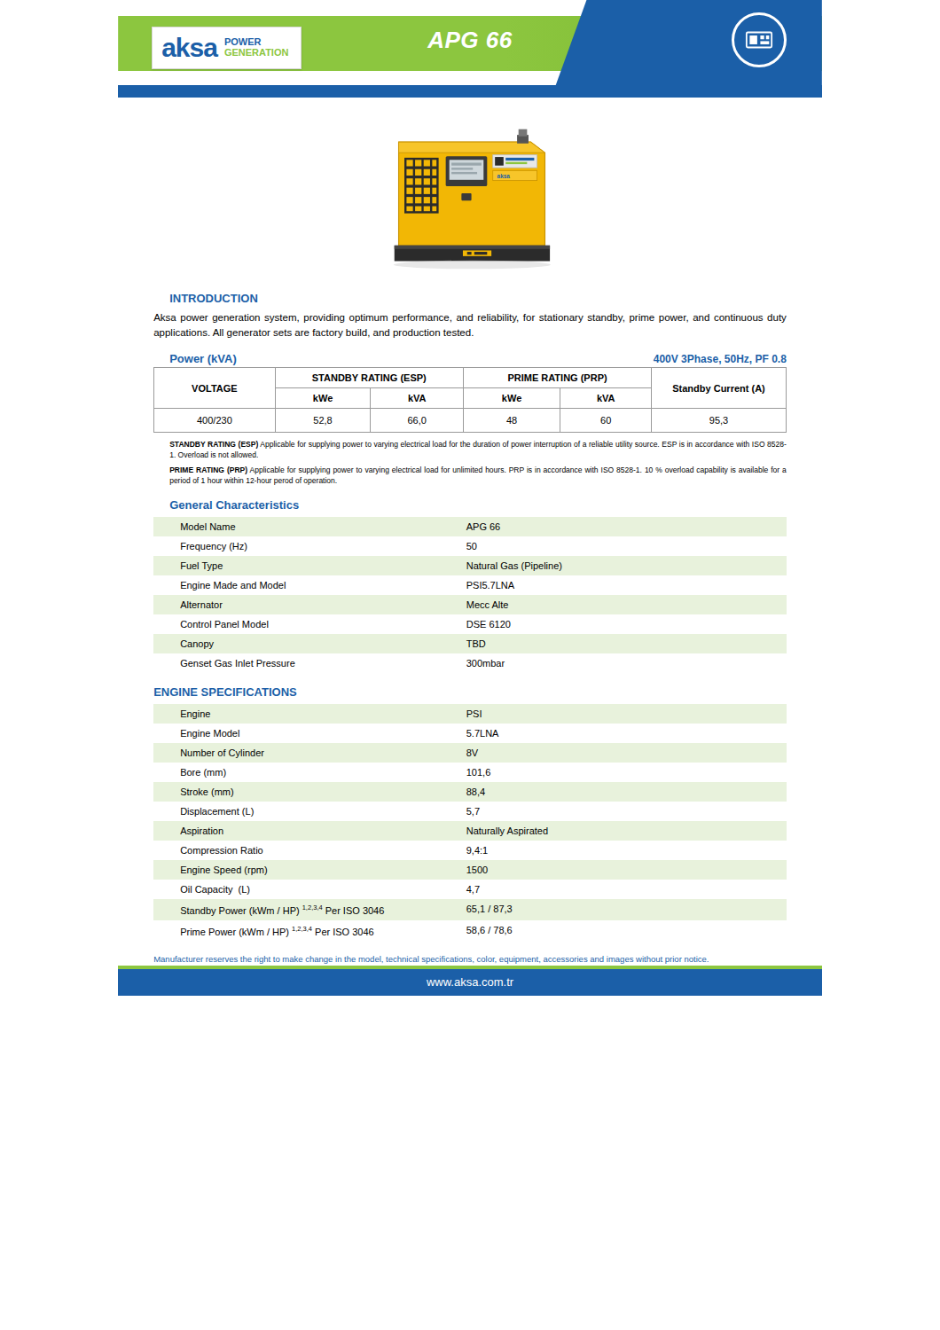APG 66
aksa
POWER GENERATION
aksa
INTRODUCTION
Aksa power generation system, providing optimum performance, and reliability, for stationary standby, prime power, and continuous duty applications. All generator sets are factory build, and production tested.
Power (kVA)
400V 3Phase, 50Hz, PF 0.8
| VOLTAGE | STANDBY RATING (ESP) | PRIME RATING (PRP) | Standby Current (A) |
| --- | --- | --- | --- |
| kWe | kVA | kWe | kVA |
| 400/230 | 52,8 | 66,0 | 48 | 60 | 95,3 |
STANDBY RATING (ESP) Applicable for supplying power to varying electrical load for the duration of power interruption of a reliable utility source. ESP is in accordance with ISO 8528-1. Overload is not allowed.
PRIME RATING (PRP) Applicable for supplying power to varying electrical load for unlimited hours. PRP is in accordance with ISO 8528-1. 10 % overload capability is available for a period of 1 hour within 12-hour perod of operation.
General Characteristics
| Model Name | APG 66 |
| Frequency (Hz) | 50 |
| Fuel Type | Natural Gas (Pipeline) |
| Engine Made and Model | PSI5.7LNA |
| Alternator | Mecc Alte |
| Control Panel Model | DSE 6120 |
| Canopy | TBD |
| Genset Gas Inlet Pressure | 300mbar |
ENGINE SPECIFICATIONS
| Engine | PSI |
| Engine Model | 5.7LNA |
| Number of Cylinder | 8V |
| Bore (mm) | 101,6 |
| Stroke (mm) | 88,4 |
| Displacement (L) | 5,7 |
| Aspiration | Naturally Aspirated |
| Compression Ratio | 9,4:1 |
| Engine Speed (rpm) | 1500 |
| Oil Capacity (L) | 4,7 |
| Standby Power (kWm / HP) 1,2,3,4 Per ISO 3046 | 65,1 / 87,3 |
| Prime Power (kWm / HP) 1,2,3,4 Per ISO 3046 | 58,6 / 78,6 |
Manufacturer reserves the right to make change in the model, technical specifications, color, equipment, accessories and images without prior notice.
www.aksa.com.tr